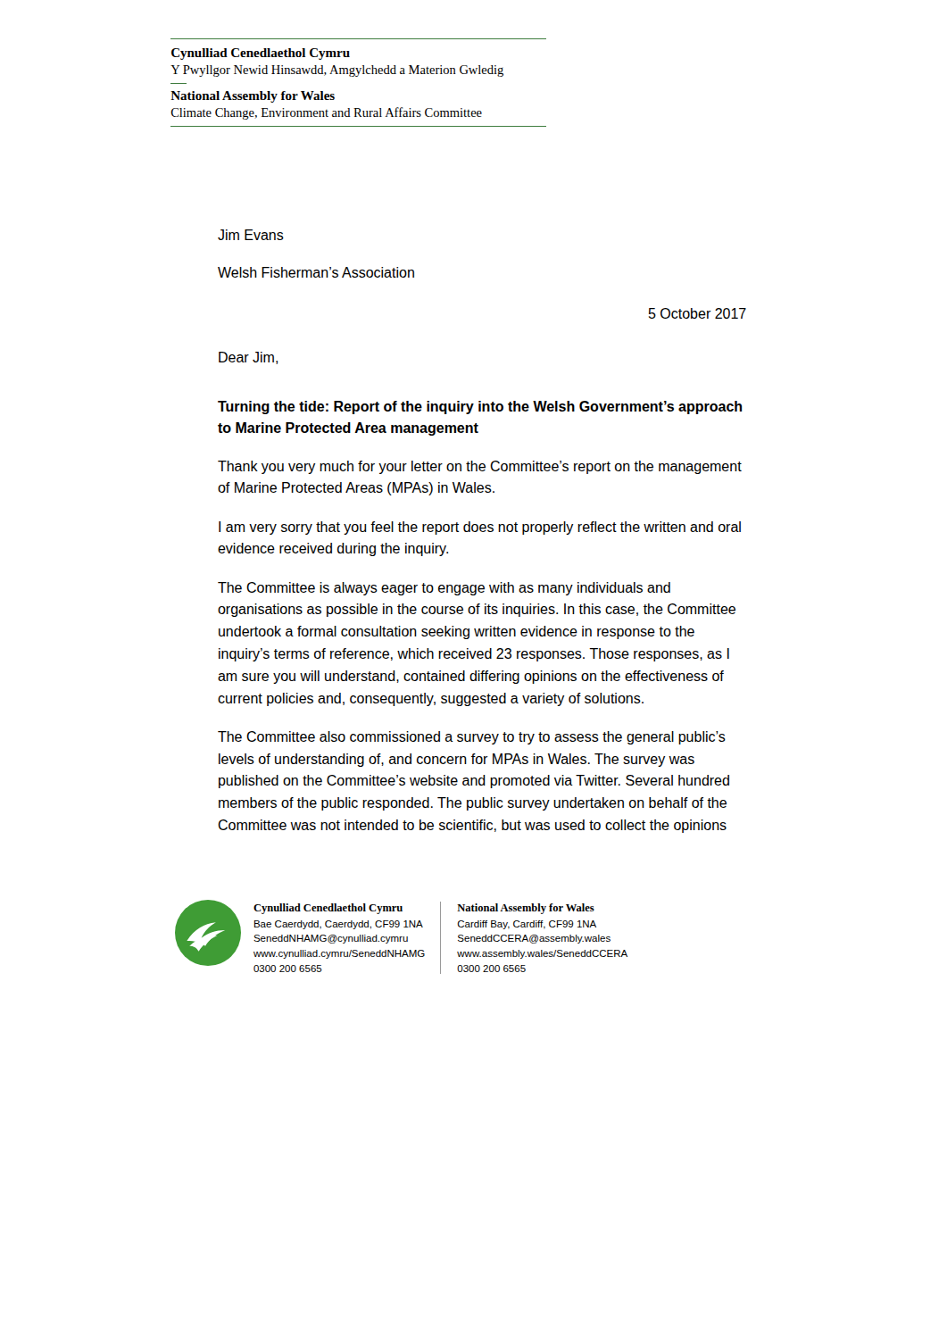Cynulliad Cenedlaethol Cymru
Y Pwyllgor Newid Hinsawdd, Amgylchedd a Materion Gwledig
National Assembly for Wales
Climate Change, Environment and Rural Affairs Committee
Jim Evans
Welsh Fisherman’s Association
5 October 2017
Dear Jim,
Turning the tide: Report of the inquiry into the Welsh Government’s approach to Marine Protected Area management
Thank you very much for your letter on the Committee’s report on the management of Marine Protected Areas (MPAs) in Wales.
I am very sorry that you feel the report does not properly reflect the written and oral evidence received during the inquiry.
The Committee is always eager to engage with as many individuals and organisations as possible in the course of its inquiries. In this case, the Committee undertook a formal consultation seeking written evidence in response to the inquiry’s terms of reference, which received 23 responses. Those responses, as I am sure you will understand, contained differing opinions on the effectiveness of current policies and, consequently, suggested a variety of solutions.
The Committee also commissioned a survey to try to assess the general public’s levels of understanding of, and concern for MPAs in Wales. The survey was published on the Committee’s website and promoted via Twitter. Several hundred members of the public responded. The public survey undertaken on behalf of the Committee was not intended to be scientific, but was used to collect the opinions
Cynulliad Cenedlaethol Cymru
Bae Caerdydd, Caerdydd, CF99 1NA
SeneddNHAMG@cynulliad.cymru
www.cynulliad.cymru/SeneddNHAMG
0300 200 6565
National Assembly for Wales
Cardiff Bay, Cardiff, CF99 1NA
SeneddCCERA@assembly.wales
www.assembly.wales/SeneddCCERA
0300 200 6565